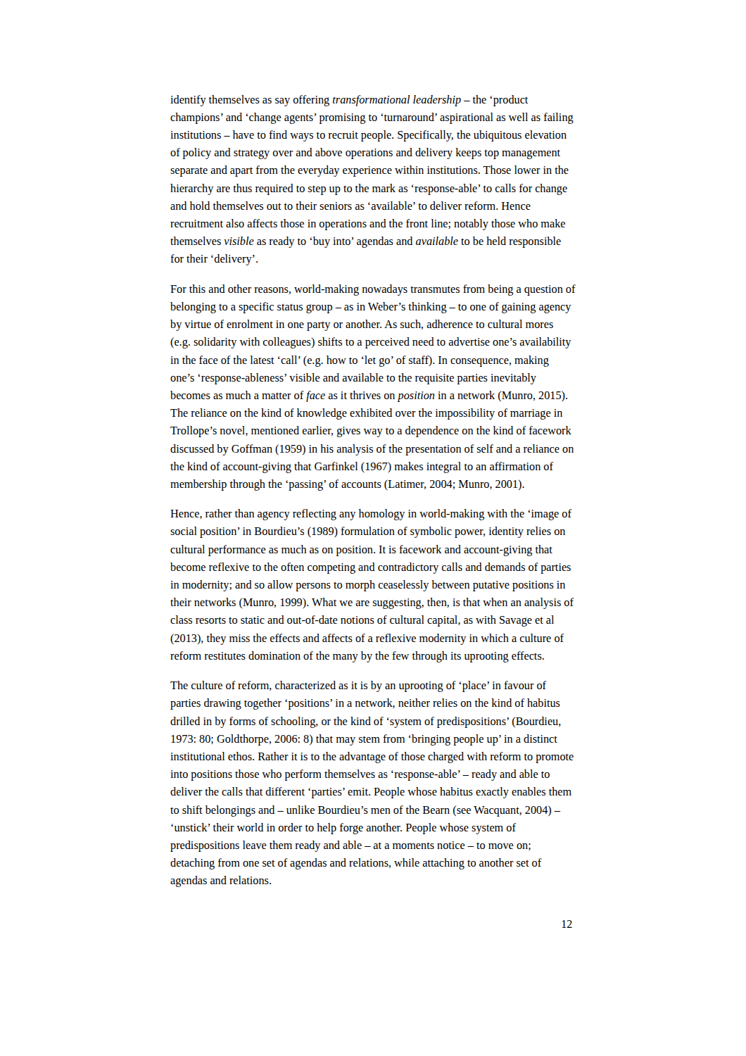identify themselves as say offering transformational leadership – the ‘product champions’ and ‘change agents’ promising to ‘turnaround’ aspirational as well as failing institutions – have to find ways to recruit people. Specifically, the ubiquitous elevation of policy and strategy over and above operations and delivery keeps top management separate and apart from the everyday experience within institutions. Those lower in the hierarchy are thus required to step up to the mark as ‘response-able’ to calls for change and hold themselves out to their seniors as ‘available’ to deliver reform. Hence recruitment also affects those in operations and the front line; notably those who make themselves visible as ready to ‘buy into’ agendas and available to be held responsible for their ‘delivery’.
For this and other reasons, world-making nowadays transmutes from being a question of belonging to a specific status group – as in Weber’s thinking – to one of gaining agency by virtue of enrolment in one party or another. As such, adherence to cultural mores (e.g. solidarity with colleagues) shifts to a perceived need to advertise one’s availability in the face of the latest ‘call’ (e.g. how to ‘let go’ of staff). In consequence, making one’s ‘response-ableness’ visible and available to the requisite parties inevitably becomes as much a matter of face as it thrives on position in a network (Munro, 2015). The reliance on the kind of knowledge exhibited over the impossibility of marriage in Trollope’s novel, mentioned earlier, gives way to a dependence on the kind of facework discussed by Goffman (1959) in his analysis of the presentation of self and a reliance on the kind of account-giving that Garfinkel (1967) makes integral to an affirmation of membership through the ‘passing’ of accounts (Latimer, 2004; Munro, 2001).
Hence, rather than agency reflecting any homology in world-making with the ‘image of social position’ in Bourdieu’s (1989) formulation of symbolic power, identity relies on cultural performance as much as on position. It is facework and account-giving that become reflexive to the often competing and contradictory calls and demands of parties in modernity; and so allow persons to morph ceaselessly between putative positions in their networks (Munro, 1999). What we are suggesting, then, is that when an analysis of class resorts to static and out-of-date notions of cultural capital, as with Savage et al (2013), they miss the effects and affects of a reflexive modernity in which a culture of reform restitutes domination of the many by the few through its uprooting effects.
The culture of reform, characterized as it is by an uprooting of ‘place’ in favour of parties drawing together ‘positions’ in a network, neither relies on the kind of habitus drilled in by forms of schooling, or the kind of ‘system of predispositions’ (Bourdieu, 1973: 80; Goldthorpe, 2006: 8) that may stem from ‘bringing people up’ in a distinct institutional ethos. Rather it is to the advantage of those charged with reform to promote into positions those who perform themselves as ‘response-able’ – ready and able to deliver the calls that different ‘parties’ emit. People whose habitus exactly enables them to shift belongings and – unlike Bourdieu’s men of the Bearn (see Wacquant, 2004) – ‘unstick’ their world in order to help forge another. People whose system of predispositions leave them ready and able – at a moments notice – to move on; detaching from one set of agendas and relations, while attaching to another set of agendas and relations.
12